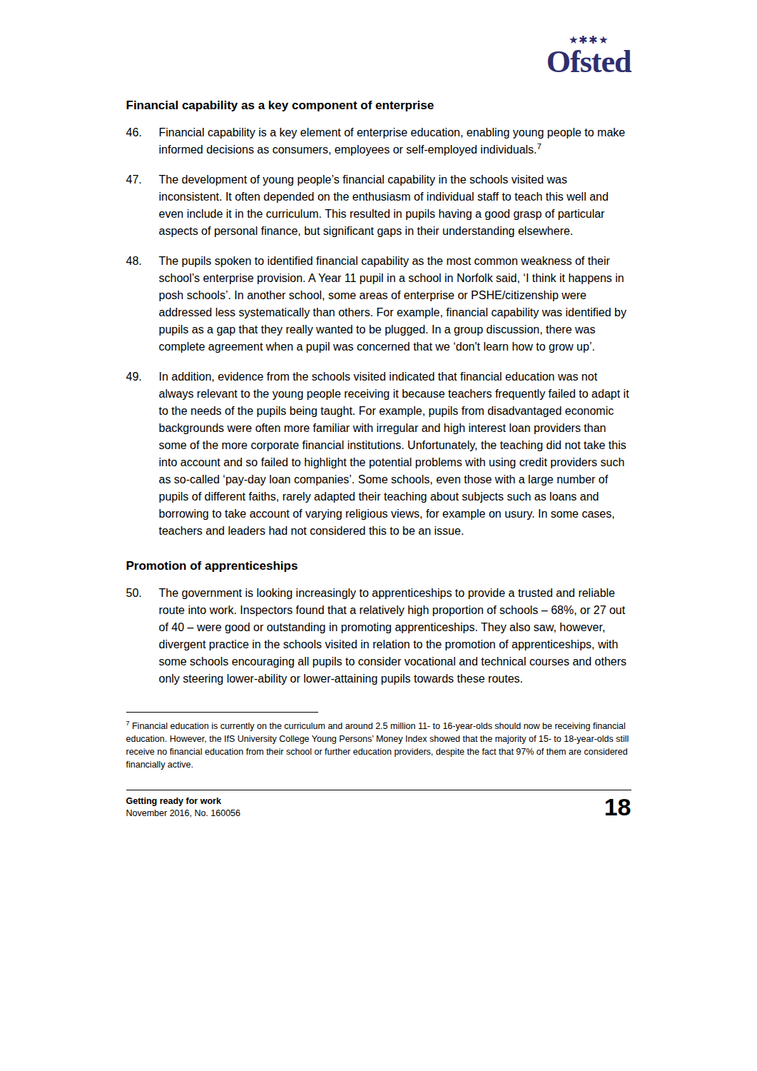★✱✱★
Ofsted
Financial capability as a key component of enterprise
46. Financial capability is a key element of enterprise education, enabling young people to make informed decisions as consumers, employees or self-employed individuals.7
47. The development of young people’s financial capability in the schools visited was inconsistent. It often depended on the enthusiasm of individual staff to teach this well and even include it in the curriculum. This resulted in pupils having a good grasp of particular aspects of personal finance, but significant gaps in their understanding elsewhere.
48. The pupils spoken to identified financial capability as the most common weakness of their school’s enterprise provision. A Year 11 pupil in a school in Norfolk said, ‘I think it happens in posh schools’. In another school, some areas of enterprise or PSHE/citizenship were addressed less systematically than others. For example, financial capability was identified by pupils as a gap that they really wanted to be plugged. In a group discussion, there was complete agreement when a pupil was concerned that we ‘don't learn how to grow up’.
49. In addition, evidence from the schools visited indicated that financial education was not always relevant to the young people receiving it because teachers frequently failed to adapt it to the needs of the pupils being taught. For example, pupils from disadvantaged economic backgrounds were often more familiar with irregular and high interest loan providers than some of the more corporate financial institutions. Unfortunately, the teaching did not take this into account and so failed to highlight the potential problems with using credit providers such as so-called ‘pay-day loan companies’. Some schools, even those with a large number of pupils of different faiths, rarely adapted their teaching about subjects such as loans and borrowing to take account of varying religious views, for example on usury. In some cases, teachers and leaders had not considered this to be an issue.
Promotion of apprenticeships
50. The government is looking increasingly to apprenticeships to provide a trusted and reliable route into work. Inspectors found that a relatively high proportion of schools – 68%, or 27 out of 40 – were good or outstanding in promoting apprenticeships. They also saw, however, divergent practice in the schools visited in relation to the promotion of apprenticeships, with some schools encouraging all pupils to consider vocational and technical courses and others only steering lower-ability or lower-attaining pupils towards these routes.
7 Financial education is currently on the curriculum and around 2.5 million 11- to 16-year-olds should now be receiving financial education. However, the IfS University College Young Persons’ Money Index showed that the majority of 15- to 18-year-olds still receive no financial education from their school or further education providers, despite the fact that 97% of them are considered financially active.
Getting ready for work
November 2016, No. 160056
18